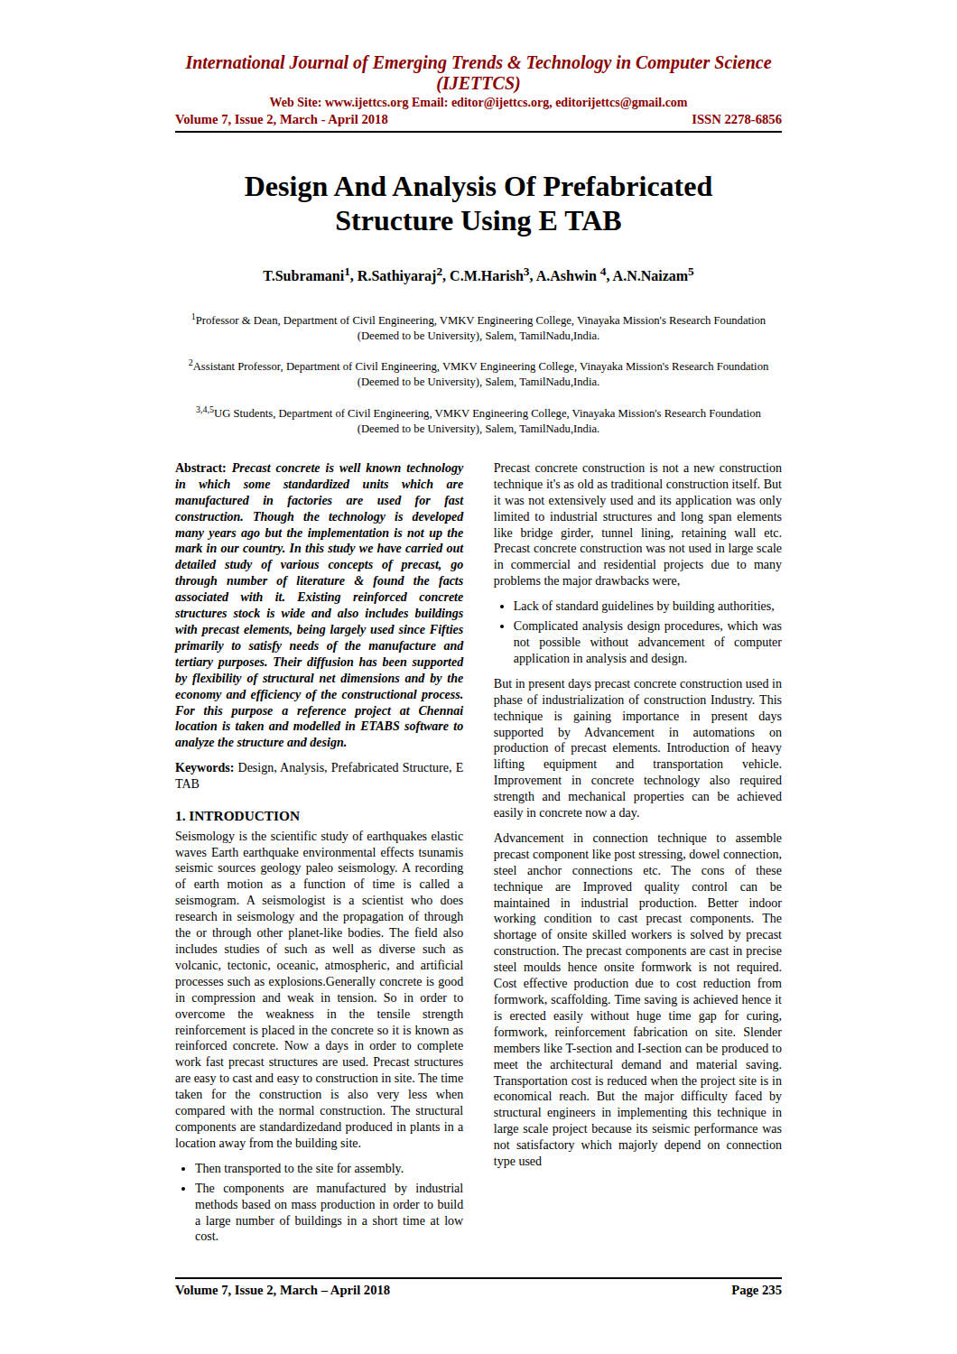International Journal of Emerging Trends & Technology in Computer Science (IJETTCS)
Web Site: www.ijettcs.org Email: editor@ijettcs.org, editorijettcs@gmail.com
Volume 7, Issue 2, March - April 2018 ISSN 2278-6856
Design And Analysis Of Prefabricated
Structure Using E TAB
T.Subramani1, R.Sathiyaraj2, C.M.Harish3, A.Ashwin 4, A.N.Naizam5
1Professor & Dean, Department of Civil Engineering, VMKV Engineering College, Vinayaka Mission's Research Foundation
(Deemed to be University), Salem, TamilNadu,India.
2Assistant Professor, Department of Civil Engineering, VMKV Engineering College, Vinayaka Mission's Research Foundation
(Deemed to be University), Salem, TamilNadu,India.
3,4,5UG Students, Department of Civil Engineering, VMKV Engineering College, Vinayaka Mission's Research Foundation
(Deemed to be University), Salem, TamilNadu,India.
Abstract: Precast concrete is well known technology in which some standardized units which are manufactured in factories are used for fast construction. Though the technology is developed many years ago but the implementation is not up the mark in our country. In this study we have carried out detailed study of various concepts of precast, go through number of literature & found the facts associated with it. Existing reinforced concrete structures stock is wide and also includes buildings with precast elements, being largely used since Fifties primarily to satisfy needs of the manufacture and tertiary purposes. Their diffusion has been supported by flexibility of structural net dimensions and by the economy and efficiency of the constructional process. For this purpose a reference project at Chennai location is taken and modelled in ETABS software to analyze the structure and design.
Keywords: Design, Analysis, Prefabricated Structure, E TAB
1. INTRODUCTION
Seismology is the scientific study of earthquakes elastic waves Earth earthquake environmental effects tsunamis seismic sources geology paleo seismology. A recording of earth motion as a function of time is called a seismogram. A seismologist is a scientist who does research in seismology and the propagation of through the or through other planet-like bodies. The field also includes studies of such as well as diverse such as volcanic, tectonic, oceanic, atmospheric, and artificial processes such as explosions.Generally concrete is good in compression and weak in tension. So in order to overcome the weakness in the tensile strength reinforcement is placed in the concrete so it is known as reinforced concrete. Now a days in order to complete work fast precast structures are used. Precast structures are easy to cast and easy to construction in site. The time taken for the construction is also very less when compared with the normal construction. The structural components are standardizedand produced in plants in a location away from the building site.
Then transported to the site for assembly.
The components are manufactured by industrial methods based on mass production in order to build a large number of buildings in a short time at low cost.
Precast concrete construction is not a new construction technique it's as old as traditional construction itself. But it was not extensively used and its application was only limited to industrial structures and long span elements like bridge girder, tunnel lining, retaining wall etc. Precast concrete construction was not used in large scale in commercial and residential projects due to many problems the major drawbacks were,
Lack of standard guidelines by building authorities,
Complicated analysis design procedures, which was not possible without advancement of computer application in analysis and design.
But in present days precast concrete construction used in phase of industrialization of construction Industry. This technique is gaining importance in present days supported by Advancement in automations on production of precast elements. Introduction of heavy lifting equipment and transportation vehicle. Improvement in concrete technology also required strength and mechanical properties can be achieved easily in concrete now a day.
Advancement in connection technique to assemble precast component like post stressing, dowel connection, steel anchor connections etc. The cons of these technique are Improved quality control can be maintained in industrial production. Better indoor working condition to cast precast components. The shortage of onsite skilled workers is solved by precast construction. The precast components are cast in precise steel moulds hence onsite formwork is not required. Cost effective production due to cost reduction from formwork, scaffolding. Time saving is achieved hence it is erected easily without huge time gap for curing, formwork, reinforcement fabrication on site. Slender members like T-section and I-section can be produced to meet the architectural demand and material saving. Transportation cost is reduced when the project site is in economical reach. But the major difficulty faced by structural engineers in implementing this technique in large scale project because its seismic performance was not satisfactory which majorly depend on connection type used
Volume 7, Issue 2, March – April 2018 Page 235